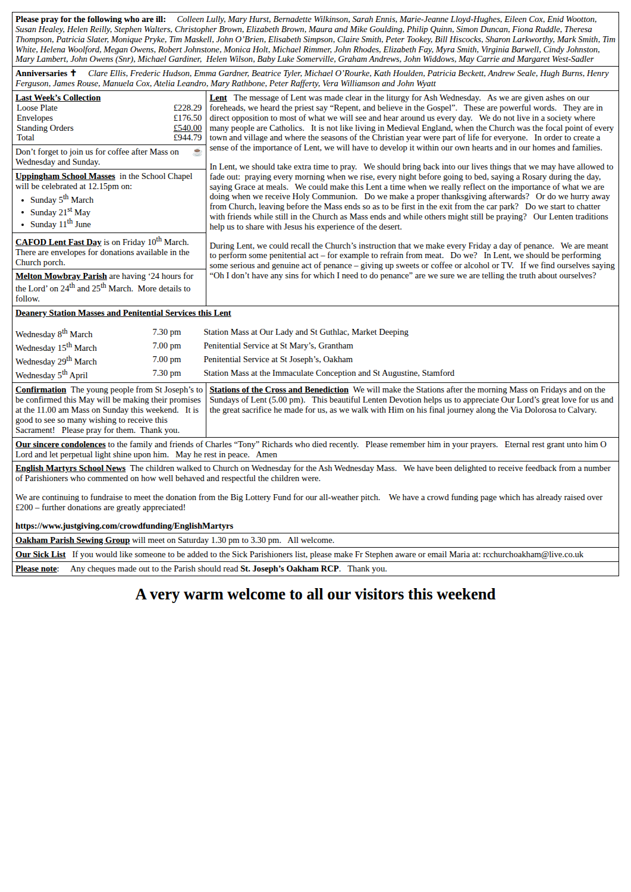| Please pray for the following who are ill: Colleen Lully, Mary Hurst, Bernadette Wilkinson, Sarah Ennis, Marie-Jeanne Lloyd-Hughes, Eileen Cox, Enid Wootton, Susan Healey, Helen Reilly, Stephen Walters, Christopher Brown, Elizabeth Brown, Maura and Mike Goulding, Philip Quinn, Simon Duncan, Fiona Ruddle, Theresa Thompson, Patricia Slater, Monique Pryke, Tim Maskell, John O’Brien, Elisabeth Simpson, Claire Smith, Peter Tookey, Bill Hiscocks, Sharon Larkworthy, Mark Smith, Tim White, Helena Woolford, Megan Owens, Robert Johnstone, Monica Holt, Michael Rimmer, John Rhodes, Elizabeth Fay, Myra Smith, Virginia Barwell, Cindy Johnston, Mary Lambert, John Owens (Snr), Michael Gardiner, Helen Wilson, Baby Luke Somerville, Graham Andrews, John Widdows, May Carrie and Margaret West-Sadler |
| Anniversaries ✝ Clare Ellis, Frederic Hudson, Emma Gardner, Beatrice Tyler, Michael O’Rourke, Kath Houlden, Patricia Beckett, Andrew Seale, Hugh Burns, Henry Ferguson, James Rouse, Manuela Cox, Atelia Leandro, Mary Rathbone, Peter Rafferty, Vera Williamson and John Wyatt |
| Last Week’s Collection / Loose Plate / £228.29 / / Envelopes / £176.50 / / Standing Orders / £540.00 / / Total / £944.79 / | Lent The message of Lent was made clear in the liturgy for Ash Wednesday. As we are given ashes on our foreheads, we heard the priest say “Repent, and believe in the Gospel”. These are powerful words. They are in direct opposition to most of what we will see and hear around us every day. We do not live in a society where many people are Catholics. It is not like living in Medieval England, when the Church was the focal point of every town and village and where the seasons of the Christian year were part of life for everyone. In order to create a sense of the importance of Lent, we will have to develop it within our own hearts and in our homes and families. In Lent, we should take extra time to pray. We should bring back into our lives things that we may have allowed to fade out: praying every morning when we rise, every night before going to bed, saying a Rosary during the day, saying Grace at meals. We could make this Lent a time when we really reflect on the importance of what we are doing when we receive Holy Communion. Do we make a proper thanksgiving afterwards? Or do we hurry away from Church, leaving before the Mass ends so as to be first in the exit from the car park? Do we start to chatter with friends while still in the Church as Mass ends and while others might still be praying? Our Lenten traditions help us to share with Jesus his experience of the desert. During Lent, we could recall the Church’s instruction that we make every Friday a day of penance. We are meant to perform some penitential act – for example to refrain from meat. Do we? In Lent, we should be performing some serious and genuine act of penance – giving up sweets or coffee or alcohol or TV. If we find ourselves saying “Oh I don’t have any sins for which I need to do penance” are we sure we are telling the truth about ourselves? |
| ☕ Don’t forget to join us for coffee after Mass on Wednesday and Sunday. |
| Uppingham School Masses in the School Chapel will be celebrated at 12.15pm on: Sunday 5 th March Sunday 21 st May Sunday 11 th June |
| CAFOD Lent Fast Day is on Friday 10 th March. There are envelopes for donations available in the Church porch. |
| Melton Mowbray Parish are having ‘24 hours for the Lord’ on 24 th and 25 th March. More details to follow. |
| Deanery Station Masses and Penitential Services this Lent / Wednesday 8 th March / 7.30 pm / Station Mass at Our Lady and St Guthlac, Market Deeping / / Wednesday 15 th March / 7.00 pm / Penitential Service at St Mary’s, Grantham / / Wednesday 29 th March / 7.00 pm / Penitential Service at St Joseph’s, Oakham / / Wednesday 5 th April / 7.30 pm / Station Mass at the Immaculate Conception and St Augustine, Stamford / |
| Confirmation The young people from St Joseph’s to be confirmed this May will be making their promises at the 11.00 am Mass on Sunday this weekend. It is good to see so many wishing to receive this Sacrament! Please pray for them. Thank you. | Stations of the Cross and Benediction We will make the Stations after the morning Mass on Fridays and on the Sundays of Lent (5.00 pm). This beautiful Lenten Devotion helps us to appreciate Our Lord’s great love for us and the great sacrifice he made for us, as we walk with Him on his final journey along the Via Dolorosa to Calvary. |
| Our sincere condolences to the family and friends of Charles “Tony” Richards who died recently. Please remember him in your prayers. Eternal rest grant unto him O Lord and let perpetual light shine upon him. May he rest in peace. Amen |
| English Martyrs School News The children walked to Church on Wednesday for the Ash Wednesday Mass. We have been delighted to receive feedback from a number of Parishioners who commented on how well behaved and respectful the children were. We are continuing to fundraise to meet the donation from the Big Lottery Fund for our all-weather pitch. We have a crowd funding page which has already raised over £200 – further donations are greatly appreciated! https://www.justgiving.com/crowdfunding/EnglishMartyrs |
| Oakham Parish Sewing Group will meet on Saturday 1.30 pm to 3.30 pm. All welcome. |
| Our Sick List If you would like someone to be added to the Sick Parishioners list, please make Fr Stephen aware or email Maria at: rcchurchoakham@live.co.uk |
| Please note : Any cheques made out to the Parish should read St. Joseph’s Oakham RCP . Thank you. |
A very warm welcome to all our visitors this weekend